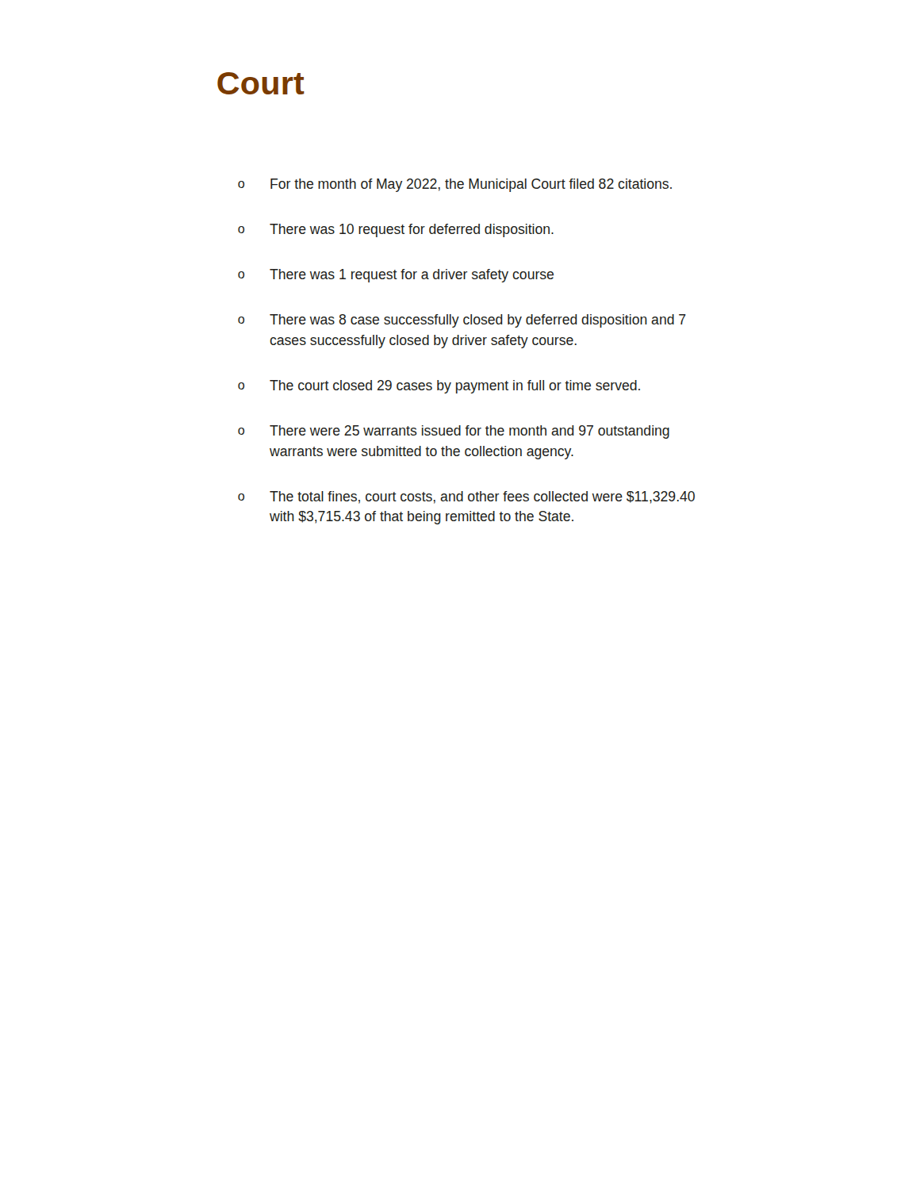Court
For the month of May 2022, the Municipal Court filed 82 citations.
There was 10 request for deferred disposition.
There was 1 request for a driver safety course
There was 8 case successfully closed by deferred disposition and 7 cases successfully closed by driver safety course.
The court closed 29 cases by payment in full or time served.
There were 25 warrants issued for the month and 97 outstanding warrants were submitted to the collection agency.
The total fines, court costs, and other fees collected were $11,329.40 with $3,715.43 of that being remitted to the State.